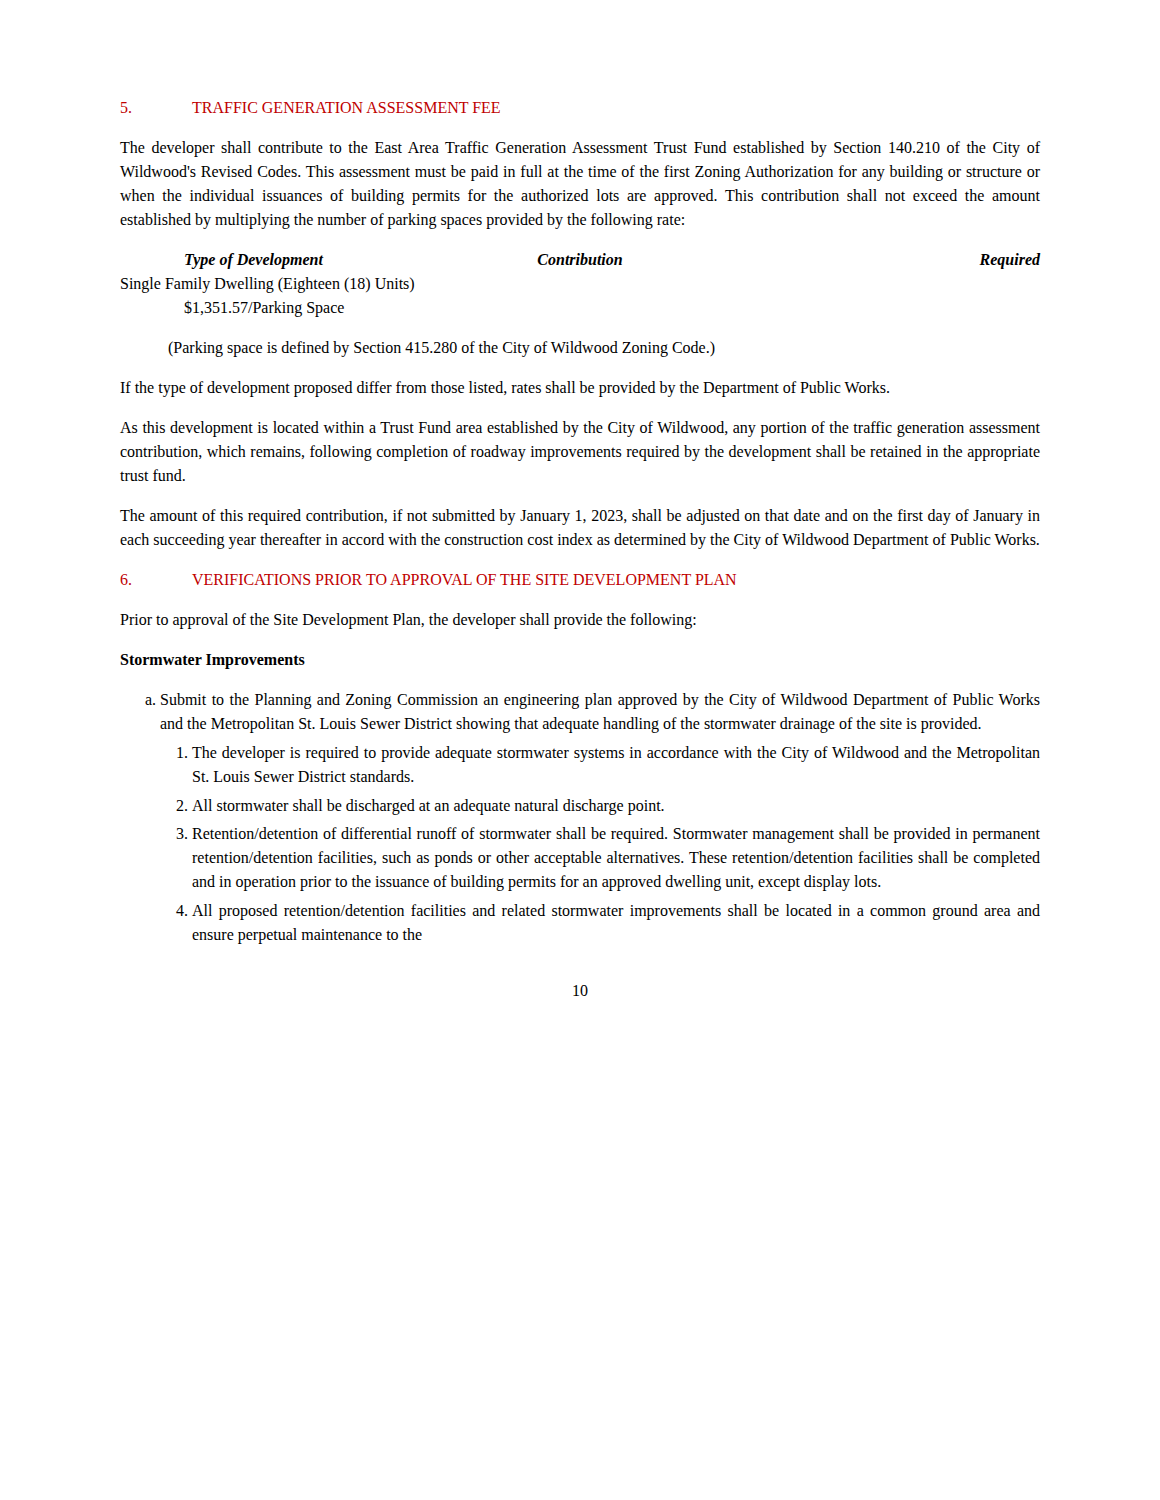5. TRAFFIC GENERATION ASSESSMENT FEE
The developer shall contribute to the East Area Traffic Generation Assessment Trust Fund established by Section 140.210 of the City of Wildwood's Revised Codes. This assessment must be paid in full at the time of the first Zoning Authorization for any building or structure or when the individual issuances of building permits for the authorized lots are approved. This contribution shall not exceed the amount established by multiplying the number of parking spaces provided by the following rate:
Type of Development Required
Contribution
Single Family Dwelling (Eighteen (18) Units)
$1,351.57/Parking Space
(Parking space is defined by Section 415.280 of the City of Wildwood Zoning Code.)
If the type of development proposed differ from those listed, rates shall be provided by the Department of Public Works.
As this development is located within a Trust Fund area established by the City of Wildwood, any portion of the traffic generation assessment contribution, which remains, following completion of roadway improvements required by the development shall be retained in the appropriate trust fund.
The amount of this required contribution, if not submitted by January 1, 2023, shall be adjusted on that date and on the first day of January in each succeeding year thereafter in accord with the construction cost index as determined by the City of Wildwood Department of Public Works.
6. VERIFICATIONS PRIOR TO APPROVAL OF THE SITE DEVELOPMENT PLAN
Prior to approval of the Site Development Plan, the developer shall provide the following:
Stormwater Improvements
Submit to the Planning and Zoning Commission an engineering plan approved by the City of Wildwood Department of Public Works and the Metropolitan St. Louis Sewer District showing that adequate handling of the stormwater drainage of the site is provided.
The developer is required to provide adequate stormwater systems in accordance with the City of Wildwood and the Metropolitan St. Louis Sewer District standards.
All stormwater shall be discharged at an adequate natural discharge point.
Retention/detention of differential runoff of stormwater shall be required. Stormwater management shall be provided in permanent retention/detention facilities, such as ponds or other acceptable alternatives. These retention/detention facilities shall be completed and in operation prior to the issuance of building permits for an approved dwelling unit, except display lots.
All proposed retention/detention facilities and related stormwater improvements shall be located in a common ground area and ensure perpetual maintenance to the
10